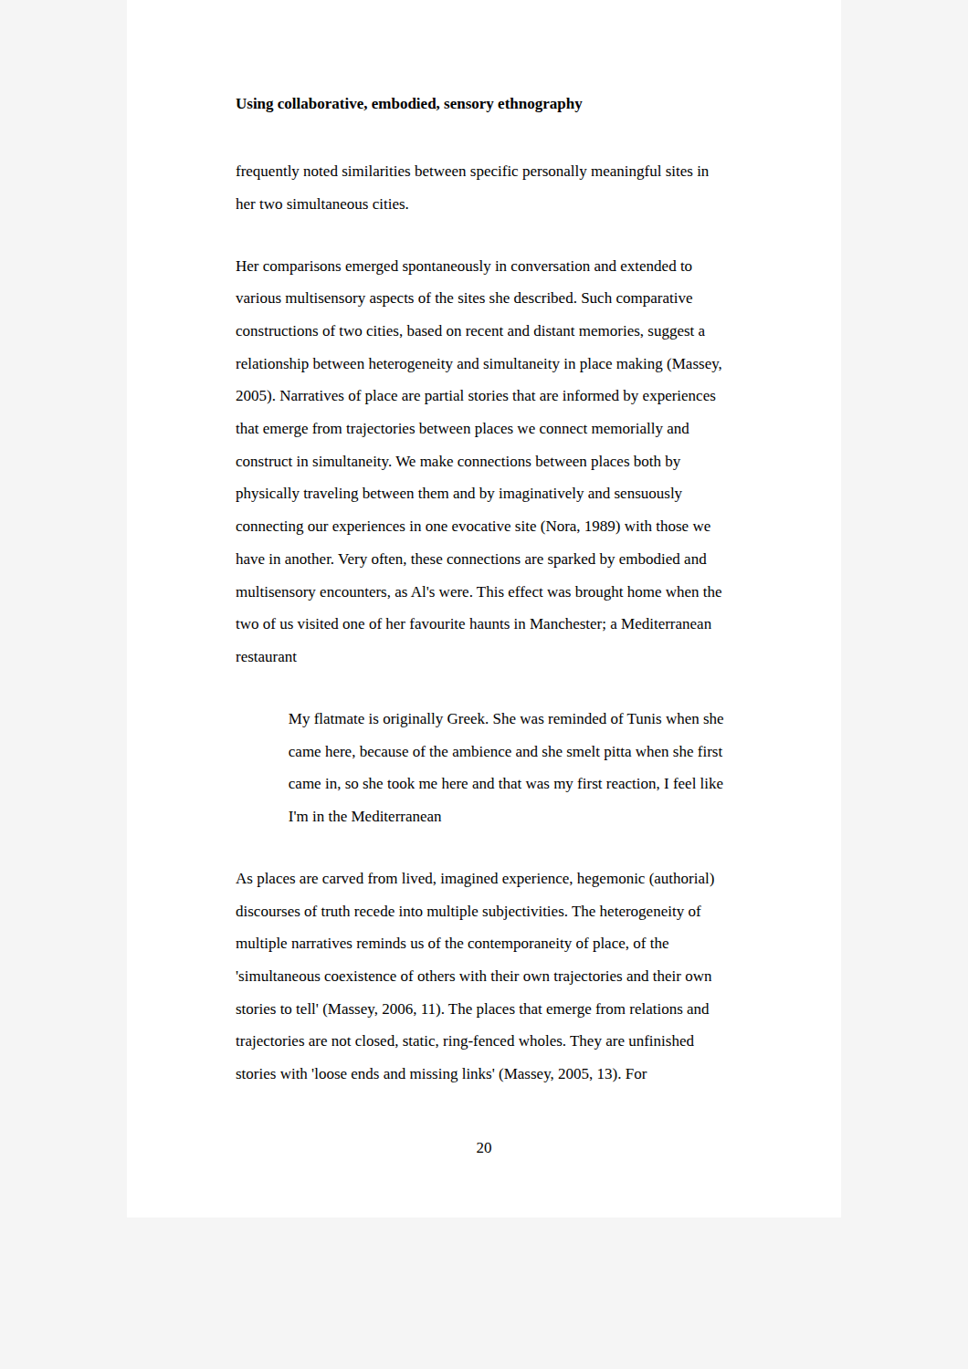Using collaborative, embodied, sensory ethnography
frequently noted similarities between specific personally meaningful sites in her two simultaneous cities.
Her comparisons emerged spontaneously in conversation and extended to various multisensory aspects of the sites she described. Such comparative constructions of two cities, based on recent and distant memories, suggest a relationship between heterogeneity and simultaneity in place making (Massey, 2005). Narratives of place are partial stories that are informed by experiences that emerge from trajectories between places we connect memorially and construct in simultaneity. We make connections between places both by physically traveling between them and by imaginatively and sensuously connecting our experiences in one evocative site (Nora, 1989) with those we have in another. Very often, these connections are sparked by embodied and multisensory encounters, as Al's were. This effect was brought home when the two of us visited one of her favourite haunts in Manchester; a Mediterranean restaurant
My flatmate is originally Greek. She was reminded of Tunis when she came here, because of the ambience and she smelt pitta when she first came in, so she took me here and that was my first reaction, I feel like I'm in the Mediterranean
As places are carved from lived, imagined experience, hegemonic (authorial) discourses of truth recede into multiple subjectivities. The heterogeneity of multiple narratives reminds us of the contemporaneity of place, of the 'simultaneous coexistence of others with their own trajectories and their own stories to tell' (Massey, 2006, 11). The places that emerge from relations and trajectories are not closed, static, ring-fenced wholes. They are unfinished stories with 'loose ends and missing links' (Massey, 2005, 13). For
20